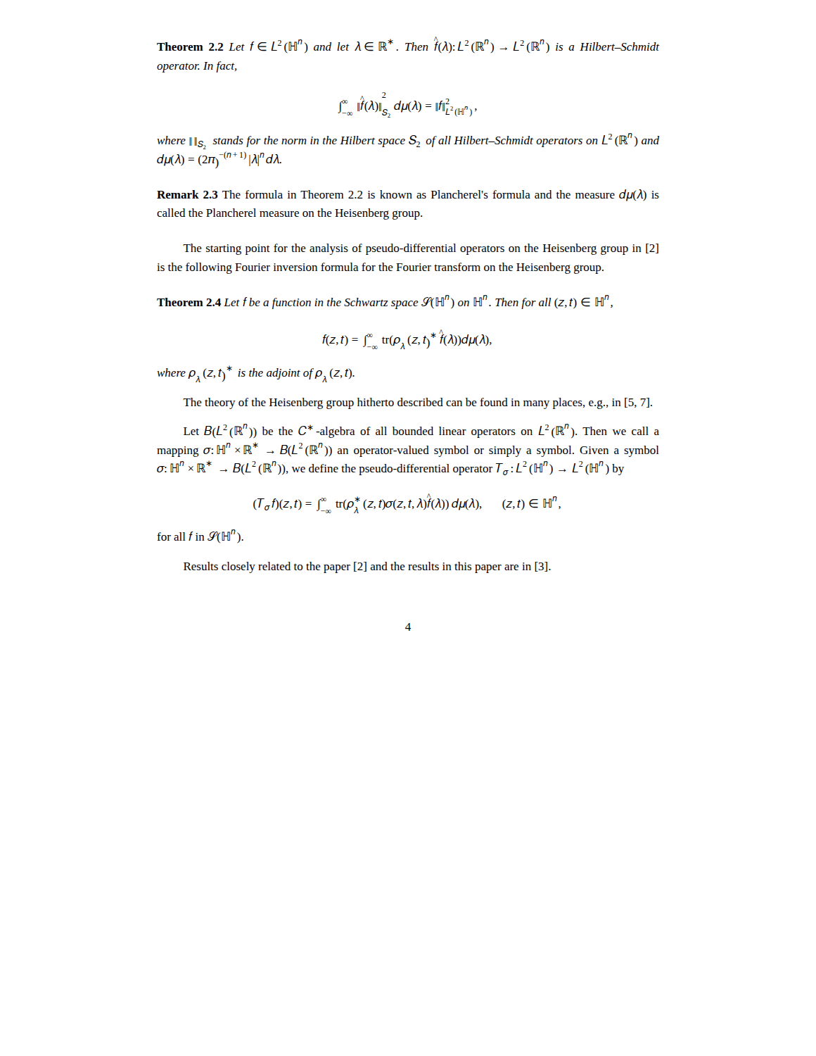Theorem 2.2 Let f∈L2(ℍn) and let λ∈ℝ∗. Then f^(λ):L2(ℝn)→L2(ℝn) is a Hilbert–Schmidt operator. In fact,
∫ −∞ ∞ ‖f^(λ)‖ S2 2 dμ(λ) = ‖f‖ L2(ℍn) 2 ,
where ‖‖S2 stands for the norm in the Hilbert space S2 of all Hilbert–Schmidt operators on L2(ℝn) and dμ(λ)=(2π)−(n+1)|λ|ndλ.
Remark 2.3 The formula in Theorem 2.2 is known as Plancherel's formula and the measure dμ(λ) is called the Plancherel measure on the Heisenberg group.
The starting point for the analysis of pseudo-differential operators on the Heisenberg group in [2] is the following Fourier inversion formula for the Fourier transform on the Heisenberg group.
Theorem 2.4 Let f be a function in the Schwartz space 𝒮(ℍn) on ℍn. Then for all (z,t)∈ℍn,
f(z,t) = ∫ −∞ ∞ tr ( ρλ (z,t)∗ f^(λ) ) dμ(λ) ,
where ρλ(z,t)∗ is the adjoint of ρλ(z,t).
The theory of the Heisenberg group hitherto described can be found in many places, e.g., in [5, 7].
Let B(L2(ℝn)) be the C∗-algebra of all bounded linear operators on L2(ℝn). Then we call a mapping σ:ℍn×ℝ∗→B(L2(ℝn)) an operator-valued symbol or simply a symbol. Given a symbol σ:ℍn×ℝ∗→B(L2(ℝn)), we define the pseudo-differential operator Tσ:L2(ℍn)→L2(ℍn) by
(Tσf)(z,t) = ∫ −∞ ∞ tr ( ρλ∗ (z,t) σ(z,t,λ) f^(λ) ) dμ(λ) , (z,t)∈ℍn ,
for all f in 𝒮(ℍn).
Results closely related to the paper [2] and the results in this paper are in [3].
4